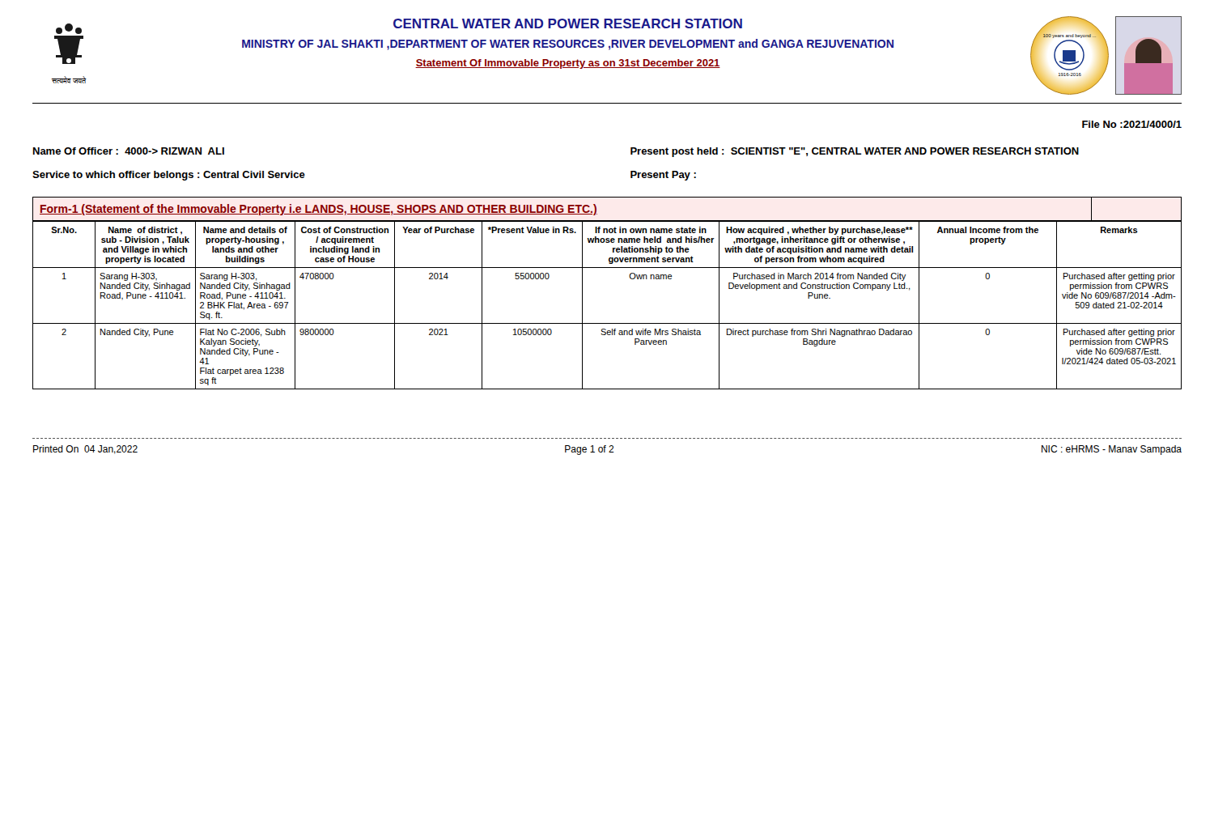सत्यमेव जयते
CENTRAL WATER AND POWER RESEARCH STATION
MINISTRY OF JAL SHAKTI ,DEPARTMENT OF WATER RESOURCES ,RIVER DEVELOPMENT and GANGA REJUVENATION
Statement Of Immovable Property as on 31st December 2021
100 years and beyond ...
1916-2016
File No :2021/4000/1
Name Of Officer : 4000-> RIZWAN ALI
Present post held : SCIENTIST "E", CENTRAL WATER AND POWER RESEARCH STATION
Service to which officer belongs : Central Civil Service
Present Pay :
Form-1 (Statement of the Immovable Property i.e LANDS, HOUSE, SHOPS AND OTHER BUILDING ETC.)
| Sr.No. | Name of district , sub - Division , Taluk and Village in which property is located | Name and details of property-housing , lands and other buildings | Cost of Construction / acquirement including land in case of House | Year of Purchase | *Present Value in Rs. | If not in own name state in whose name held and his/her relationship to the government servant | How acquired , whether by purchase,lease** ,mortgage, inheritance gift or otherwise , with date of acquisition and name with detail of person from whom acquired | Annual Income from the property | Remarks |
| --- | --- | --- | --- | --- | --- | --- | --- | --- | --- |
| 1 | Sarang H-303, Nanded City, Sinhagad Road, Pune - 411041. | Sarang H-303, Nanded City, Sinhagad Road, Pune - 411041. 2 BHK Flat, Area - 697 Sq. ft. | 4708000 | 2014 | 5500000 | Own name | Purchased in March 2014 from Nanded City Development and Construction Company Ltd., Pune. | 0 | Purchased after getting prior permission from CPWRS vide No 609/687/2014 -Adm-509 dated 21-02-2014 |
| 2 | Nanded City, Pune | Flat No C-2006, Subh Kalyan Society, Nanded City, Pune - 41 Flat carpet area 1238 sq ft | 9800000 | 2021 | 10500000 | Self and wife Mrs Shaista Parveen | Direct purchase from Shri Nagnathrao Dadarao Bagdure | 0 | Purchased after getting prior permission from CWPRS vide No 609/687/Estt. I/2021/424 dated 05-03-2021 |
Printed On 04 Jan,2022
Page 1 of 2
NIC : eHRMS - Manav Sampada